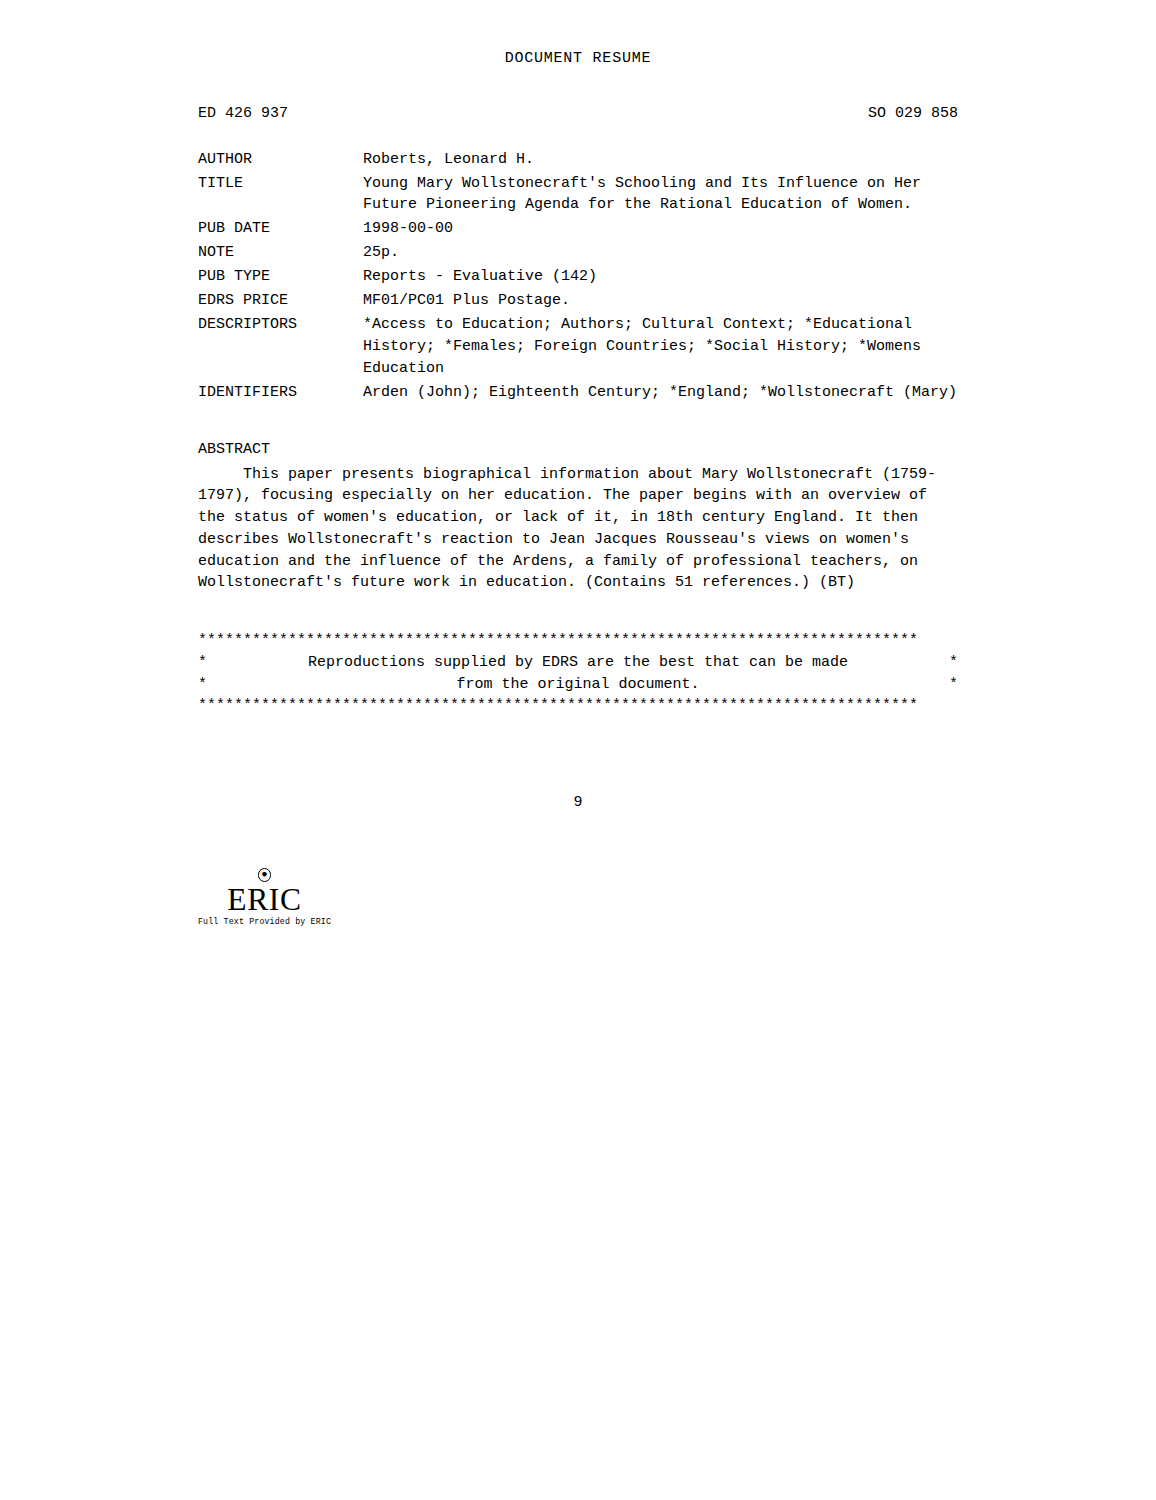DOCUMENT RESUME
ED 426 937 SO 029 858
| AUTHOR | Roberts, Leonard H. |
| TITLE | Young Mary Wollstonecraft's Schooling and Its Influence on Her Future Pioneering Agenda for the Rational Education of Women. |
| PUB DATE | 1998-00-00 |
| NOTE | 25p. |
| PUB TYPE | Reports - Evaluative (142) |
| EDRS PRICE | MF01/PC01 Plus Postage. |
| DESCRIPTORS | *Access to Education; Authors; Cultural Context; *Educational History; *Females; Foreign Countries; *Social History; *Womens Education |
| IDENTIFIERS | Arden (John); Eighteenth Century; *England; *Wollstonecraft (Mary) |
ABSTRACT
This paper presents biographical information about Mary Wollstonecraft (1759-1797), focusing especially on her education. The paper begins with an overview of the status of women's education, or lack of it, in 18th century England. It then describes Wollstonecraft's reaction to Jean Jacques Rousseau's views on women's education and the influence of the Ardens, a family of professional teachers, on Wollstonecraft's future work in education. (Contains 51 references.) (BT)
********************************************************************************
* Reproductions supplied by EDRS are the best that can be made *
* from the original document. *
********************************************************************************
9
●
ERIC
Full Text Provided by ERIC